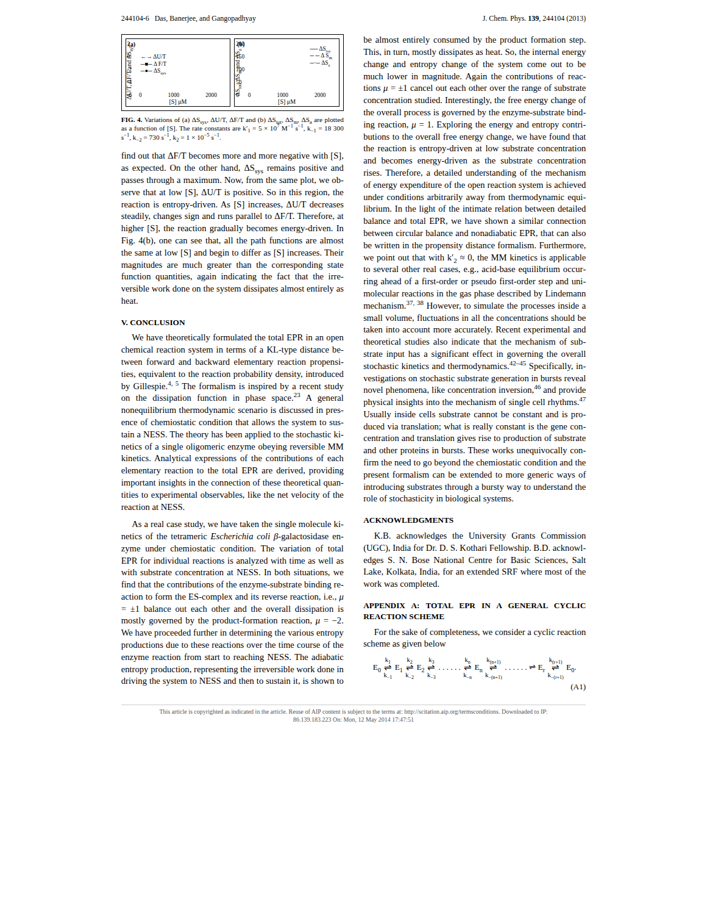244104-6 Das, Banerjee, and Gangopadhyay
J. Chem. Phys. 139, 244104 (2013)
(a)
20-2-4-6
←→ ΔU/T
─■─ Δ F/T
─●─ ΔSsys
010002000
[S] μM
ΔU/T, ΔF/T and ΔSsys
(b)
200150100500
── ΔStot
─ ─ Δ Sm
─·─ ΔSa
010002000
[S] μM
ΔStot, ΔSm and ΔSa
FIG. 4. Variations of (a) ΔSsys, ΔU/T, ΔF/T and (b) ΔStot, ΔSm, ΔSa are plotted as a function of [S]. The rate constants are k′1 = 5 × 107 M−1 s−1, k−1 = 18 300 s−1, k−2 = 730 s−1, k2 = 1 × 10−5 s−1.
find out that ΔF/T becomes more and more negative with [S], as expected. On the other hand, ΔSsys remains positive and passes through a maximum. Now, from the same plot, we observe that at low [S], ΔU/T is positive. So in this region, the reaction is entropy-driven. As [S] increases, ΔU/T decreases steadily, changes sign and runs parallel to ΔF/T. Therefore, at higher [S], the reaction gradually becomes energy-driven. In Fig. 4(b), one can see that, all the path functions are almost the same at low [S] and begin to differ as [S] increases. Their magnitudes are much greater than the corresponding state function quantities, again indicating the fact that the irreversible work done on the system dissipates almost entirely as heat.
V. CONCLUSION
We have theoretically formulated the total EPR in an open chemical reaction system in terms of a KL-type distance between forward and backward elementary reaction propensities, equivalent to the reaction probability density, introduced by Gillespie.4, 5 The formalism is inspired by a recent study on the dissipation function in phase space.23 A general nonequilibrium thermodynamic scenario is discussed in presence of chemiostatic condition that allows the system to sustain a NESS. The theory has been applied to the stochastic kinetics of a single oligomeric enzyme obeying reversible MM kinetics. Analytical expressions of the contributions of each elementary reaction to the total EPR are derived, providing important insights in the connection of these theoretical quantities to experimental observables, like the net velocity of the reaction at NESS.
As a real case study, we have taken the single molecule kinetics of the tetrameric Escherichia coli β-galactosidase enzyme under chemiostatic condition. The variation of total EPR for individual reactions is analyzed with time as well as with substrate concentration at NESS. In both situations, we find that the contributions of the enzyme-substrate binding reaction to form the ES-complex and its reverse reaction, i.e., μ = ±1 balance out each other and the overall dissipation is mostly governed by the product-formation reaction, μ = −2. We have proceeded further in determining the various entropy productions due to these reactions over the time course of the enzyme reaction from start to reaching NESS. The adiabatic entropy production, representing the irreversible work done in driving the system to NESS and then to sustain it, is shown to be almost entirely consumed by the product formation step. This, in turn, mostly dissipates as heat. So, the internal energy change and entropy change of the system come out to be much lower in magnitude. Again the contributions of reactions μ = ±1 cancel out each other over the range of substrate concentration studied. Interestingly, the free energy change of the overall process is governed by the enzyme-substrate binding reaction, μ = 1. Exploring the energy and entropy contributions to the overall free energy change, we have found that the reaction is entropy-driven at low substrate concentration and becomes energy-driven as the substrate concentration rises. Therefore, a detailed understanding of the mechanism of energy expenditure of the open reaction system is achieved under conditions arbitrarily away from thermodynamic equilibrium. In the light of the intimate relation between detailed balance and total EPR, we have shown a similar connection between circular balance and nonadiabatic EPR, that can also be written in the propensity distance formalism. Furthermore, we point out that with k′2 ≈ 0, the MM kinetics is applicable to several other real cases, e.g., acid-base equilibrium occurring ahead of a first-order or pseudo first-order step and unimolecular reactions in the gas phase described by Lindemann mechanism.37, 38 However, to simulate the processes inside a small volume, fluctuations in all the concentrations should be taken into account more accurately. Recent experimental and theoretical studies also indicate that the mechanism of substrate input has a significant effect in governing the overall stochastic kinetics and thermodynamics.42–45 Specifically, investigations on stochastic substrate generation in bursts reveal novel phenomena, like concentration inversion,46 and provide physical insights into the mechanism of single cell rhythms.47 Usually inside cells substrate cannot be constant and is produced via translation; what is really constant is the gene concentration and translation gives rise to production of substrate and other proteins in bursts. These works unequivocally confirm the need to go beyond the chemiostatic condition and the present formalism can be extended to more generic ways of introducing substrates through a bursty way to understand the role of stochasticity in biological systems.
ACKNOWLEDGMENTS
K.B. acknowledges the University Grants Commission (UGC), India for Dr. D. S. Kothari Fellowship. B.D. acknowledges S. N. Bose National Centre for Basic Sciences, Salt Lake, Kolkata, India, for an extended SRF where most of the work was completed.
APPENDIX A: TOTAL EPR IN A GENERAL CYCLIC REACTION SCHEME
For the sake of completeness, we consider a cyclic reaction scheme as given below
E0 k1⇌k−1 E1 k2⇌k−2 E2 k3⇌k−3 . . . . . . kn⇌k−n En k(n+1)⇌k−(n+1) . . . . . . ⇌ Er k(r+1)⇌k−(r+1) E0.
(A1)
This article is copyrighted as indicated in the article. Reuse of AIP content is subject to the terms at: http://scitation.aip.org/termsconditions. Downloaded to IP:
86.139.183.223 On: Mon, 12 May 2014 17:47:51